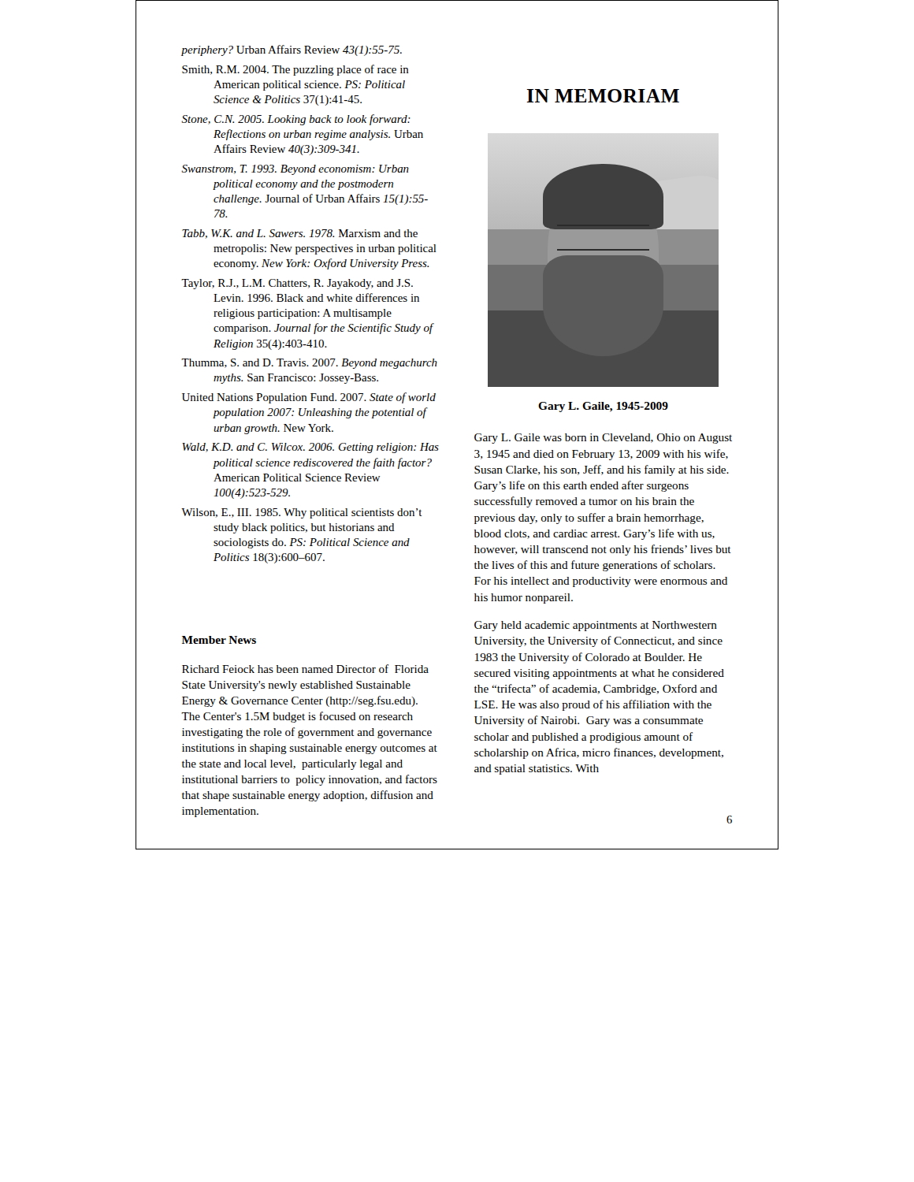periphery? Urban Affairs Review 43(1):55-75.
Smith, R.M. 2004. The puzzling place of race in American political science. PS: Political Science & Politics 37(1):41-45.
Stone, C.N. 2005. Looking back to look forward: Reflections on urban regime analysis. Urban Affairs Review 40(3):309-341.
Swanstrom, T. 1993. Beyond economism: Urban political economy and the postmodern challenge. Journal of Urban Affairs 15(1):55-78.
Tabb, W.K. and L. Sawers. 1978. Marxism and the metropolis: New perspectives in urban political economy. New York: Oxford University Press.
Taylor, R.J., L.M. Chatters, R. Jayakody, and J.S. Levin. 1996. Black and white differences in religious participation: A multisample comparison. Journal for the Scientific Study of Religion 35(4):403-410.
Thumma, S. and D. Travis. 2007. Beyond megachurch myths. San Francisco: Jossey-Bass.
United Nations Population Fund. 2007. State of world population 2007: Unleashing the potential of urban growth. New York.
Wald, K.D. and C. Wilcox. 2006. Getting religion: Has political science rediscovered the faith factor? American Political Science Review 100(4):523-529.
Wilson, E., III. 1985. Why political scientists don’t study black politics, but historians and sociologists do. PS: Political Science and Politics 18(3):600–607.
Member News
Richard Feiock has been named Director of Florida State University's newly established Sustainable Energy & Governance Center (http://seg.fsu.edu). The Center's 1.5M budget is focused on research investigating the role of government and governance institutions in shaping sustainable energy outcomes at the state and local level, particularly legal and institutional barriers to policy innovation, and factors that shape sustainable energy adoption, diffusion and implementation.
IN MEMORIAM
Gary L. Gaile, 1945-2009
Gary L. Gaile was born in Cleveland, Ohio on August 3, 1945 and died on February 13, 2009 with his wife, Susan Clarke, his son, Jeff, and his family at his side. Gary’s life on this earth ended after surgeons successfully removed a tumor on his brain the previous day, only to suffer a brain hemorrhage, blood clots, and cardiac arrest. Gary’s life with us, however, will transcend not only his friends’ lives but the lives of this and future generations of scholars. For his intellect and productivity were enormous and his humor nonpareil.
Gary held academic appointments at Northwestern University, the University of Connecticut, and since 1983 the University of Colorado at Boulder. He secured visiting appointments at what he considered the “trifecta” of academia, Cambridge, Oxford and LSE. He was also proud of his affiliation with the University of Nairobi. Gary was a consummate scholar and published a prodigious amount of scholarship on Africa, micro finances, development, and spatial statistics. With
6